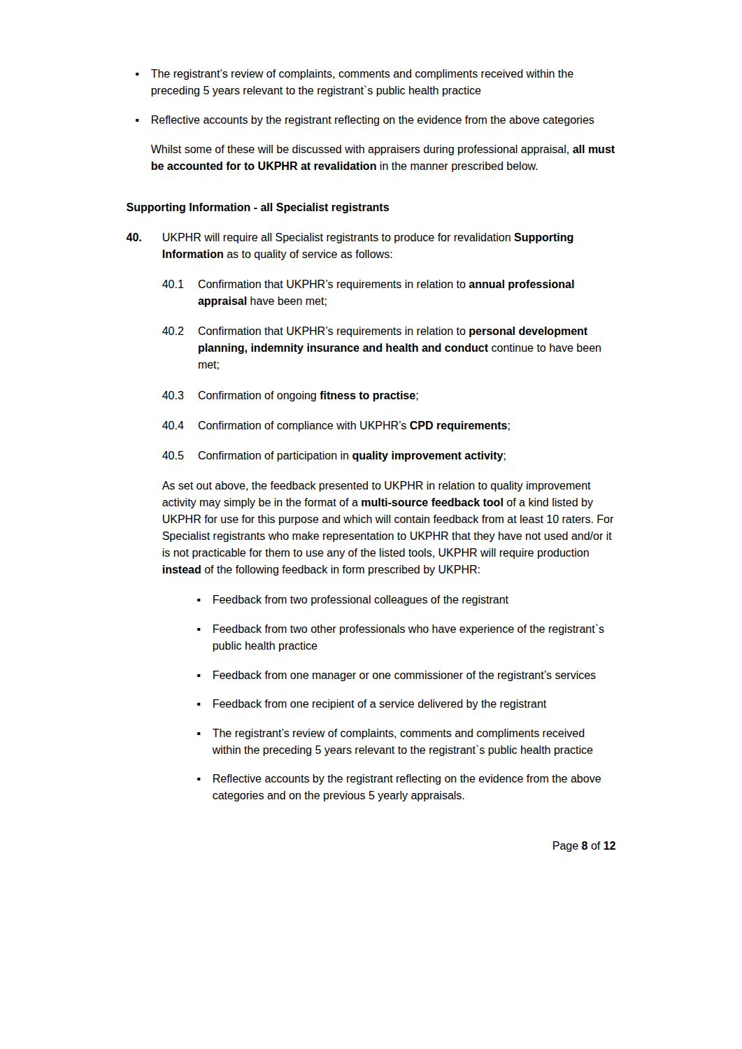The registrant’s review of complaints, comments and compliments received within the preceding 5 years relevant to the registrant`s public health practice
Reflective accounts by the registrant reflecting on the evidence from the above categories
Whilst some of these will be discussed with appraisers during professional appraisal, all must be accounted for to UKPHR at revalidation in the manner prescribed below.
Supporting Information - all Specialist registrants
40.
UKPHR will require all Specialist registrants to produce for revalidation Supporting Information as to quality of service as follows:
40.1
Confirmation that UKPHR’s requirements in relation to annual professional appraisal have been met;
40.2
Confirmation that UKPHR’s requirements in relation to personal development planning, indemnity insurance and health and conduct continue to have been met;
40.3
Confirmation of ongoing fitness to practise;
40.4
Confirmation of compliance with UKPHR’s CPD requirements;
40.5
Confirmation of participation in quality improvement activity;
As set out above, the feedback presented to UKPHR in relation to quality improvement activity may simply be in the format of a multi-source feedback tool of a kind listed by UKPHR for use for this purpose and which will contain feedback from at least 10 raters. For Specialist registrants who make representation to UKPHR that they have not used and/or it is not practicable for them to use any of the listed tools, UKPHR will require production instead of the following feedback in form prescribed by UKPHR:
Feedback from two professional colleagues of the registrant
Feedback from two other professionals who have experience of the registrant`s public health practice
Feedback from one manager or one commissioner of the registrant’s services
Feedback from one recipient of a service delivered by the registrant
The registrant’s review of complaints, comments and compliments received within the preceding 5 years relevant to the registrant`s public health practice
Reflective accounts by the registrant reflecting on the evidence from the above categories and on the previous 5 yearly appraisals.
Page 8 of 12